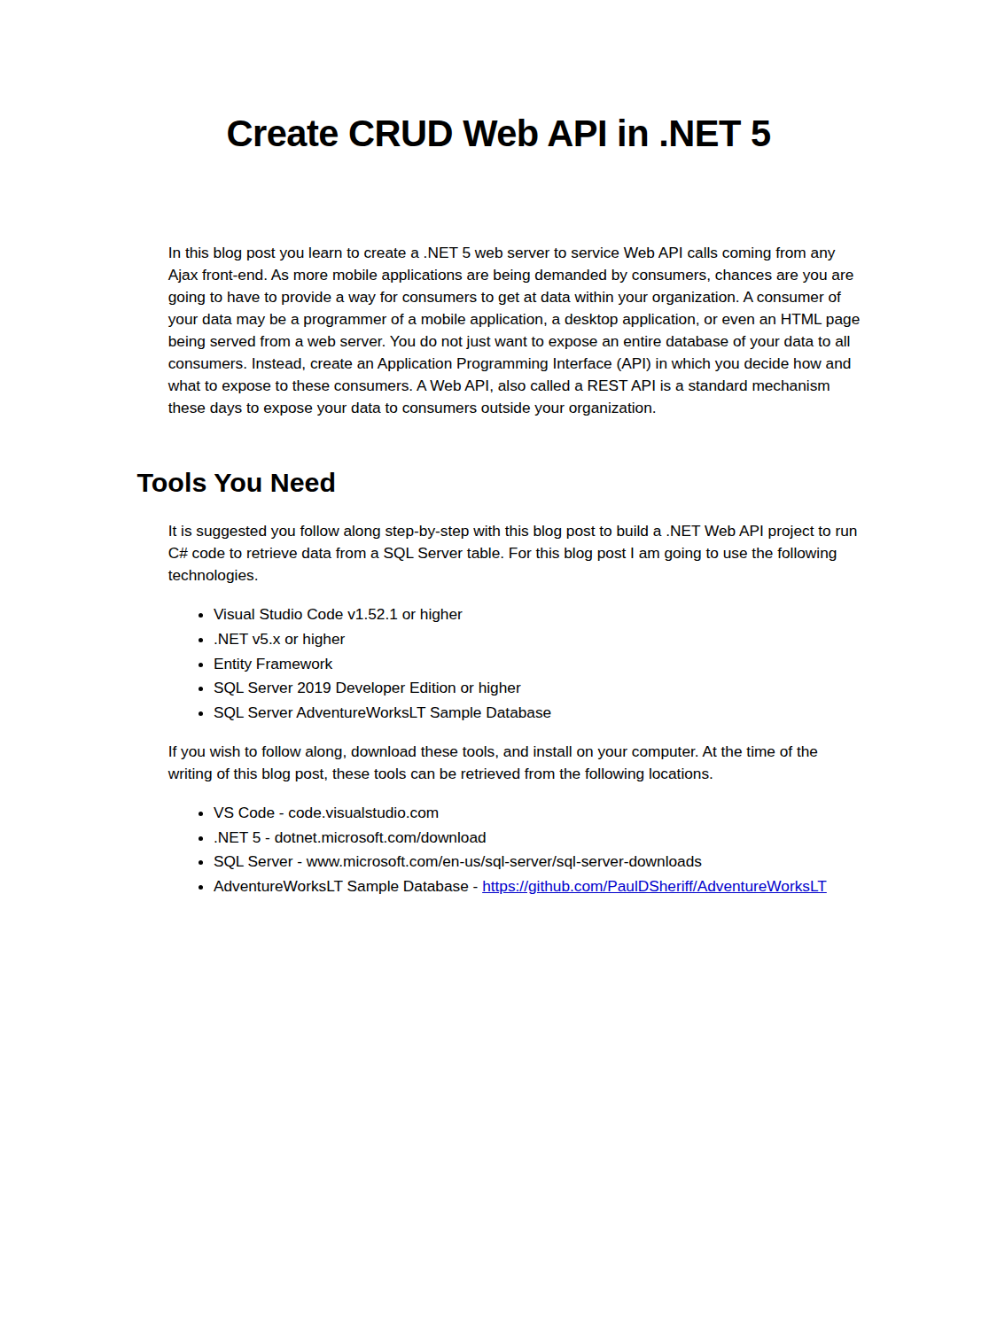Create CRUD Web API in .NET 5
In this blog post you learn to create a .NET 5 web server to service Web API calls coming from any Ajax front-end. As more mobile applications are being demanded by consumers, chances are you are going to have to provide a way for consumers to get at data within your organization. A consumer of your data may be a programmer of a mobile application, a desktop application, or even an HTML page being served from a web server. You do not just want to expose an entire database of your data to all consumers. Instead, create an Application Programming Interface (API) in which you decide how and what to expose to these consumers. A Web API, also called a REST API is a standard mechanism these days to expose your data to consumers outside your organization.
Tools You Need
It is suggested you follow along step-by-step with this blog post to build a .NET Web API project to run C# code to retrieve data from a SQL Server table. For this blog post I am going to use the following technologies.
Visual Studio Code v1.52.1 or higher
.NET v5.x or higher
Entity Framework
SQL Server 2019 Developer Edition or higher
SQL Server AdventureWorksLT Sample Database
If you wish to follow along, download these tools, and install on your computer. At the time of the writing of this blog post, these tools can be retrieved from the following locations.
VS Code - code.visualstudio.com
.NET 5 - dotnet.microsoft.com/download
SQL Server - www.microsoft.com/en-us/sql-server/sql-server-downloads
AdventureWorksLT Sample Database - https://github.com/PaulDSheriff/AdventureWorksLT